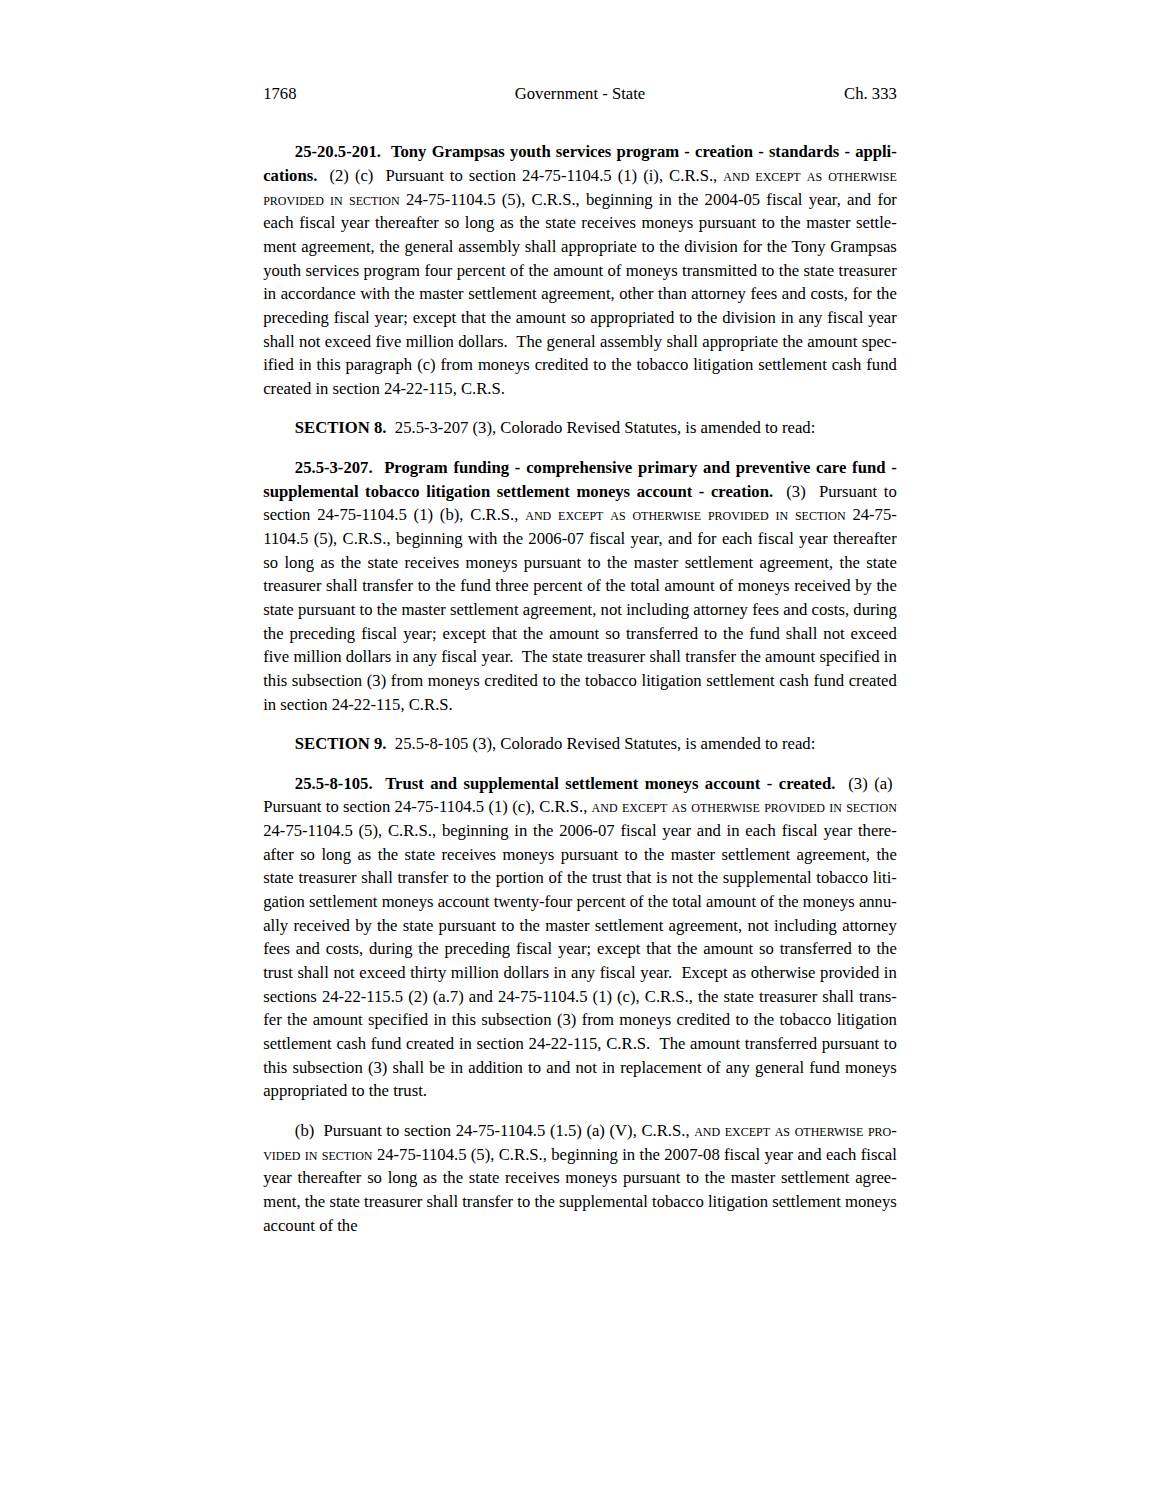1768
Government - State
Ch. 333
25-20.5-201. Tony Grampsas youth services program - creation - standards - applications. (2) (c) Pursuant to section 24-75-1104.5 (1) (i), C.R.S., and except as otherwise provided in section 24-75-1104.5 (5), C.R.S., beginning in the 2004-05 fiscal year, and for each fiscal year thereafter so long as the state receives moneys pursuant to the master settlement agreement, the general assembly shall appropriate to the division for the Tony Grampsas youth services program four percent of the amount of moneys transmitted to the state treasurer in accordance with the master settlement agreement, other than attorney fees and costs, for the preceding fiscal year; except that the amount so appropriated to the division in any fiscal year shall not exceed five million dollars. The general assembly shall appropriate the amount specified in this paragraph (c) from moneys credited to the tobacco litigation settlement cash fund created in section 24-22-115, C.R.S.
SECTION 8. 25.5-3-207 (3), Colorado Revised Statutes, is amended to read:
25.5-3-207. Program funding - comprehensive primary and preventive care fund - supplemental tobacco litigation settlement moneys account - creation. (3) Pursuant to section 24-75-1104.5 (1) (b), C.R.S., and except as otherwise provided in section 24-75-1104.5 (5), C.R.S., beginning with the 2006-07 fiscal year, and for each fiscal year thereafter so long as the state receives moneys pursuant to the master settlement agreement, the state treasurer shall transfer to the fund three percent of the total amount of moneys received by the state pursuant to the master settlement agreement, not including attorney fees and costs, during the preceding fiscal year; except that the amount so transferred to the fund shall not exceed five million dollars in any fiscal year. The state treasurer shall transfer the amount specified in this subsection (3) from moneys credited to the tobacco litigation settlement cash fund created in section 24-22-115, C.R.S.
SECTION 9. 25.5-8-105 (3), Colorado Revised Statutes, is amended to read:
25.5-8-105. Trust and supplemental settlement moneys account - created. (3) (a) Pursuant to section 24-75-1104.5 (1) (c), C.R.S., and except as otherwise provided in section 24-75-1104.5 (5), C.R.S., beginning in the 2006-07 fiscal year and in each fiscal year thereafter so long as the state receives moneys pursuant to the master settlement agreement, the state treasurer shall transfer to the portion of the trust that is not the supplemental tobacco litigation settlement moneys account twenty-four percent of the total amount of the moneys annually received by the state pursuant to the master settlement agreement, not including attorney fees and costs, during the preceding fiscal year; except that the amount so transferred to the trust shall not exceed thirty million dollars in any fiscal year. Except as otherwise provided in sections 24-22-115.5 (2) (a.7) and 24-75-1104.5 (1) (c), C.R.S., the state treasurer shall transfer the amount specified in this subsection (3) from moneys credited to the tobacco litigation settlement cash fund created in section 24-22-115, C.R.S. The amount transferred pursuant to this subsection (3) shall be in addition to and not in replacement of any general fund moneys appropriated to the trust.
(b) Pursuant to section 24-75-1104.5 (1.5) (a) (V), C.R.S., and except as otherwise provided in section 24-75-1104.5 (5), C.R.S., beginning in the 2007-08 fiscal year and each fiscal year thereafter so long as the state receives moneys pursuant to the master settlement agreement, the state treasurer shall transfer to the supplemental tobacco litigation settlement moneys account of the